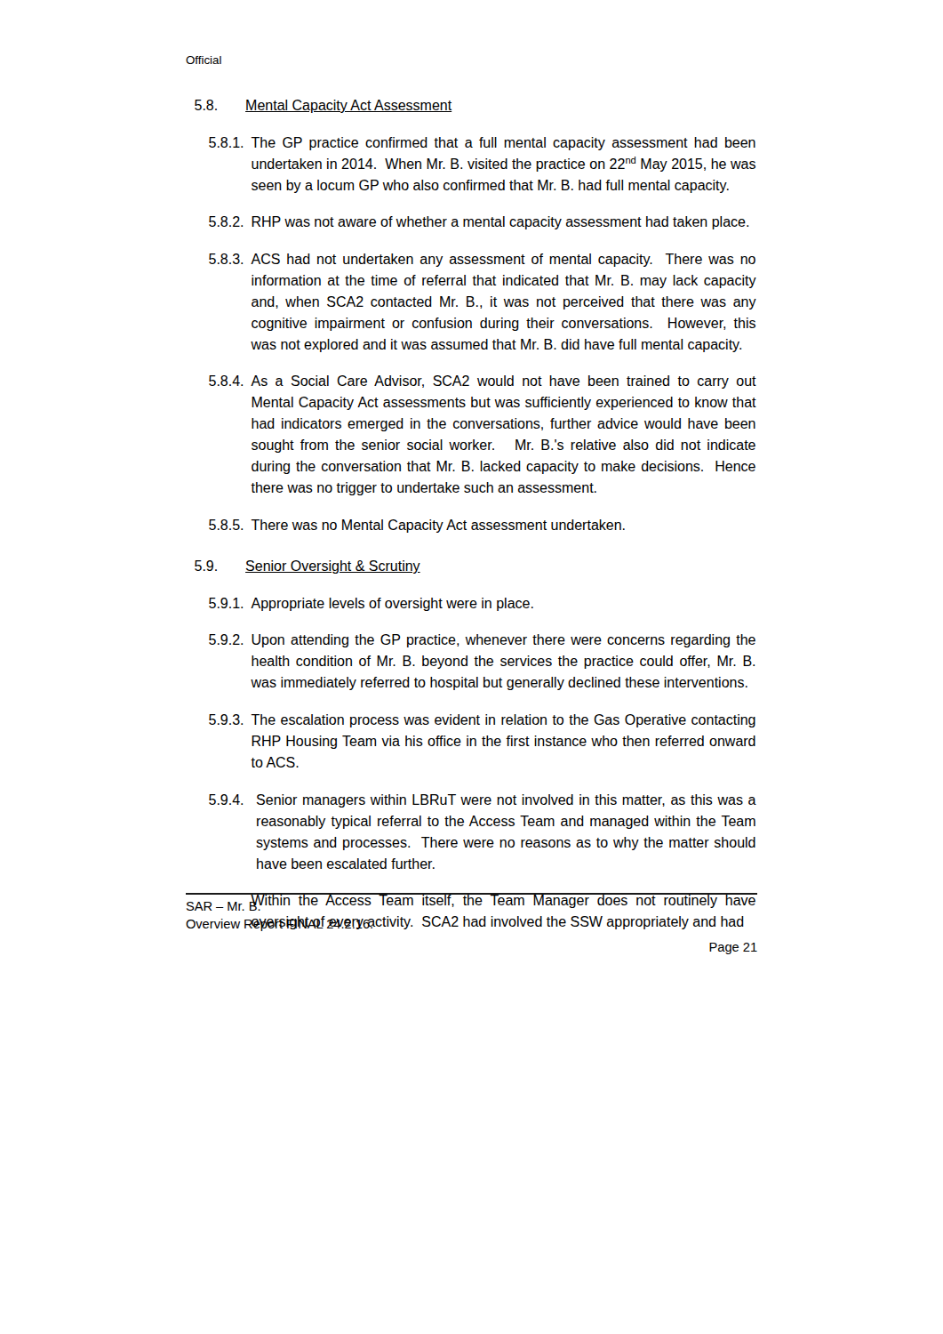Official
5.8.
Mental Capacity Act Assessment
5.8.1.
The GP practice confirmed that a full mental capacity assessment had been undertaken in 2014. When Mr. B. visited the practice on 22nd May 2015, he was seen by a locum GP who also confirmed that Mr. B. had full mental capacity.
5.8.2.
RHP was not aware of whether a mental capacity assessment had taken place.
5.8.3.
ACS had not undertaken any assessment of mental capacity. There was no information at the time of referral that indicated that Mr. B. may lack capacity and, when SCA2 contacted Mr. B., it was not perceived that there was any cognitive impairment or confusion during their conversations. However, this was not explored and it was assumed that Mr. B. did have full mental capacity.
5.8.4.
As a Social Care Advisor, SCA2 would not have been trained to carry out Mental Capacity Act assessments but was sufficiently experienced to know that had indicators emerged in the conversations, further advice would have been sought from the senior social worker. Mr. B.'s relative also did not indicate during the conversation that Mr. B. lacked capacity to make decisions. Hence there was no trigger to undertake such an assessment.
5.8.5.
There was no Mental Capacity Act assessment undertaken.
5.9.
Senior Oversight & Scrutiny
5.9.1.
Appropriate levels of oversight were in place.
5.9.2.
Upon attending the GP practice, whenever there were concerns regarding the health condition of Mr. B. beyond the services the practice could offer, Mr. B. was immediately referred to hospital but generally declined these interventions.
5.9.3.
The escalation process was evident in relation to the Gas Operative contacting RHP Housing Team via his office in the first instance who then referred onward to ACS.
5.9.4.
Senior managers within LBRuT were not involved in this matter, as this was a reasonably typical referral to the Access Team and managed within the Team systems and processes. There were no reasons as to why the matter should have been escalated further.
Within the Access Team itself, the Team Manager does not routinely have oversight of every activity. SCA2 had involved the SSW appropriately and had
SAR – Mr. B.
Overview Report FINAL 24.2.16.
Page 21